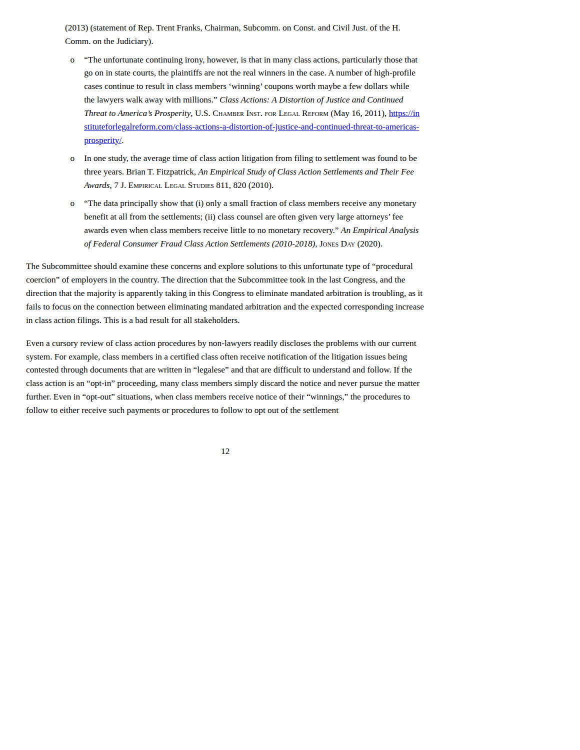(2013) (statement of Rep. Trent Franks, Chairman, Subcomm. on Const. and Civil Just. of the H. Comm. on the Judiciary).
“The unfortunate continuing irony, however, is that in many class actions, particularly those that go on in state courts, the plaintiffs are not the real winners in the case. A number of high-profile cases continue to result in class members ‘winning’ coupons worth maybe a few dollars while the lawyers walk away with millions.” Class Actions: A Distortion of Justice and Continued Threat to America’s Prosperity, U.S. Chamber Inst. for Legal Reform (May 16, 2011), https://instituteforlegalreform.com/class-actions-a-distortion-of-justice-and-continued-threat-to-americas-prosperity/.
In one study, the average time of class action litigation from filing to settlement was found to be three years. Brian T. Fitzpatrick, An Empirical Study of Class Action Settlements and Their Fee Awards, 7 J. Empirical Legal Studies 811, 820 (2010).
“The data principally show that (i) only a small fraction of class members receive any monetary benefit at all from the settlements; (ii) class counsel are often given very large attorneys’ fee awards even when class members receive little to no monetary recovery.” An Empirical Analysis of Federal Consumer Fraud Class Action Settlements (2010-2018), Jones Day (2020).
The Subcommittee should examine these concerns and explore solutions to this unfortunate type of “procedural coercion” of employers in the country. The direction that the Subcommittee took in the last Congress, and the direction that the majority is apparently taking in this Congress to eliminate mandated arbitration is troubling, as it fails to focus on the connection between eliminating mandated arbitration and the expected corresponding increase in class action filings. This is a bad result for all stakeholders.
Even a cursory review of class action procedures by non-lawyers readily discloses the problems with our current system. For example, class members in a certified class often receive notification of the litigation issues being contested through documents that are written in “legalese” and that are difficult to understand and follow. If the class action is an “opt-in” proceeding, many class members simply discard the notice and never pursue the matter further. Even in “opt-out” situations, when class members receive notice of their “winnings,” the procedures to follow to either receive such payments or procedures to follow to opt out of the settlement
12